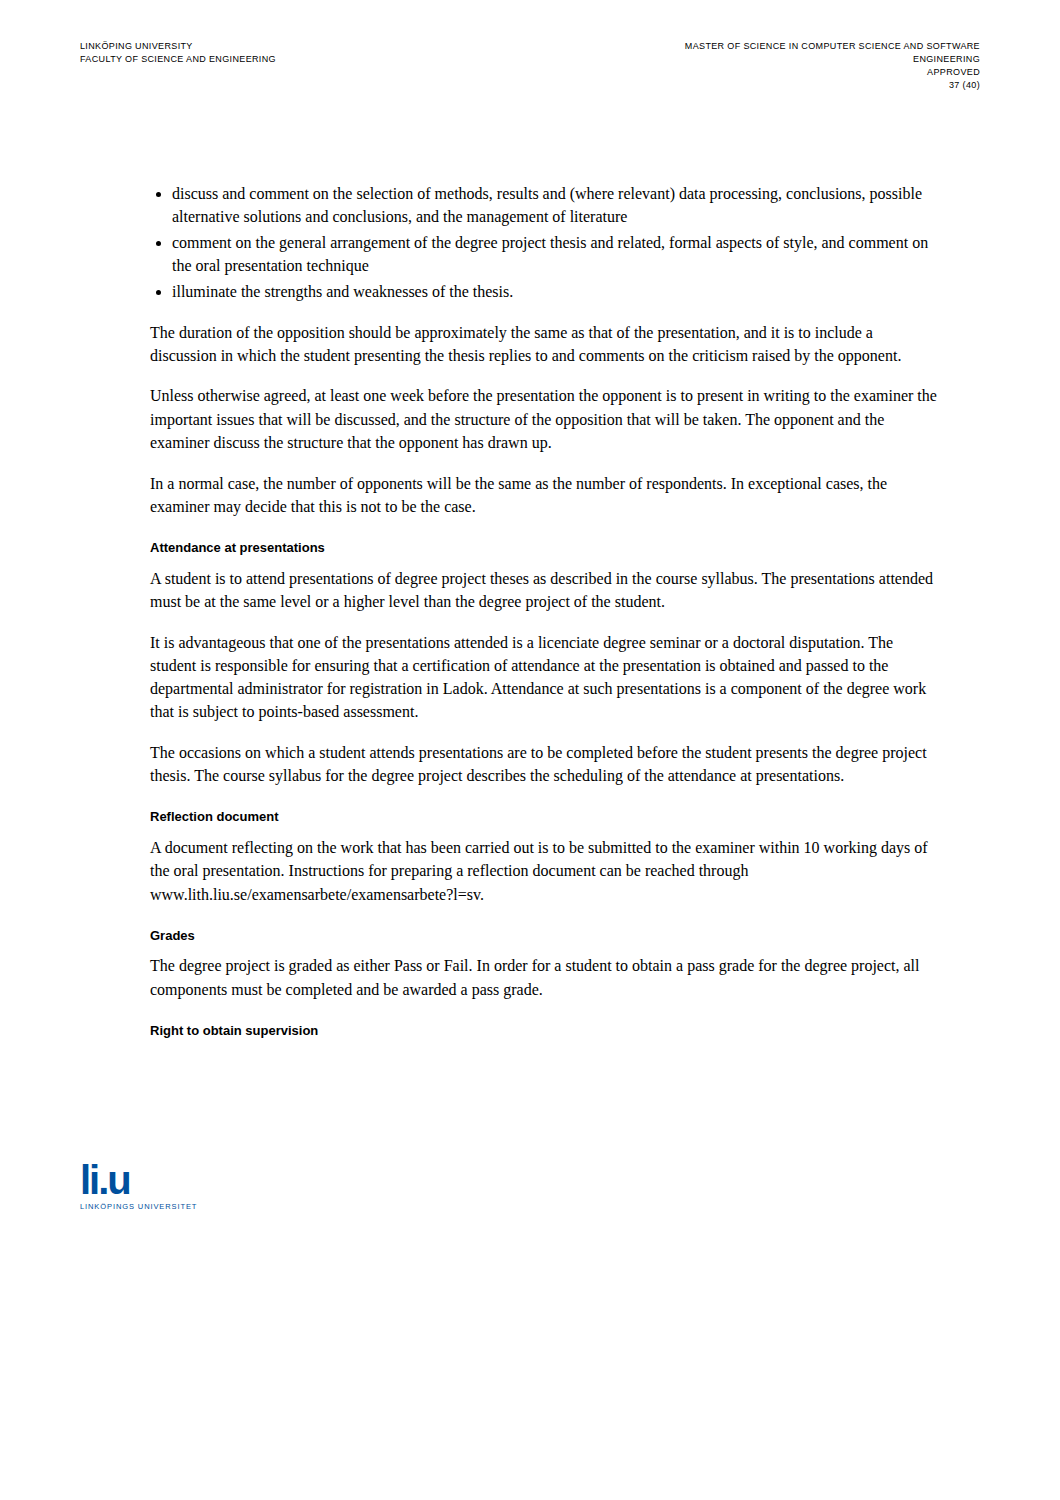LINKÖPING UNIVERSITY
FACULTY OF SCIENCE AND ENGINEERING
MASTER OF SCIENCE IN COMPUTER SCIENCE AND SOFTWARE
ENGINEERING
APPROVED
37 (40)
discuss and comment on the selection of methods, results and (where relevant) data processing, conclusions, possible alternative solutions and conclusions, and the management of literature
comment on the general arrangement of the degree project thesis and related, formal aspects of style, and comment on the oral presentation technique
illuminate the strengths and weaknesses of the thesis.
The duration of the opposition should be approximately the same as that of the presentation, and it is to include a discussion in which the student presenting the thesis replies to and comments on the criticism raised by the opponent.
Unless otherwise agreed, at least one week before the presentation the opponent is to present in writing to the examiner the important issues that will be discussed, and the structure of the opposition that will be taken. The opponent and the examiner discuss the structure that the opponent has drawn up.
In a normal case, the number of opponents will be the same as the number of respondents. In exceptional cases, the examiner may decide that this is not to be the case.
Attendance at presentations
A student is to attend presentations of degree project theses as described in the course syllabus. The presentations attended must be at the same level or a higher level than the degree project of the student.
It is advantageous that one of the presentations attended is a licenciate degree seminar or a doctoral disputation. The student is responsible for ensuring that a certification of attendance at the presentation is obtained and passed to the departmental administrator for registration in Ladok. Attendance at such presentations is a component of the degree work that is subject to points-based assessment.
The occasions on which a student attends presentations are to be completed before the student presents the degree project thesis. The course syllabus for the degree project describes the scheduling of the attendance at presentations.
Reflection document
A document reflecting on the work that has been carried out is to be submitted to the examiner within 10 working days of the oral presentation. Instructions for preparing a reflection document can be reached through www.lith.liu.se/examensarbete/examensarbete?l=sv.
Grades
The degree project is graded as either Pass or Fail. In order for a student to obtain a pass grade for the degree project, all components must be completed and be awarded a pass grade.
Right to obtain supervision
li.u
LINKÖPINGS UNIVERSITET